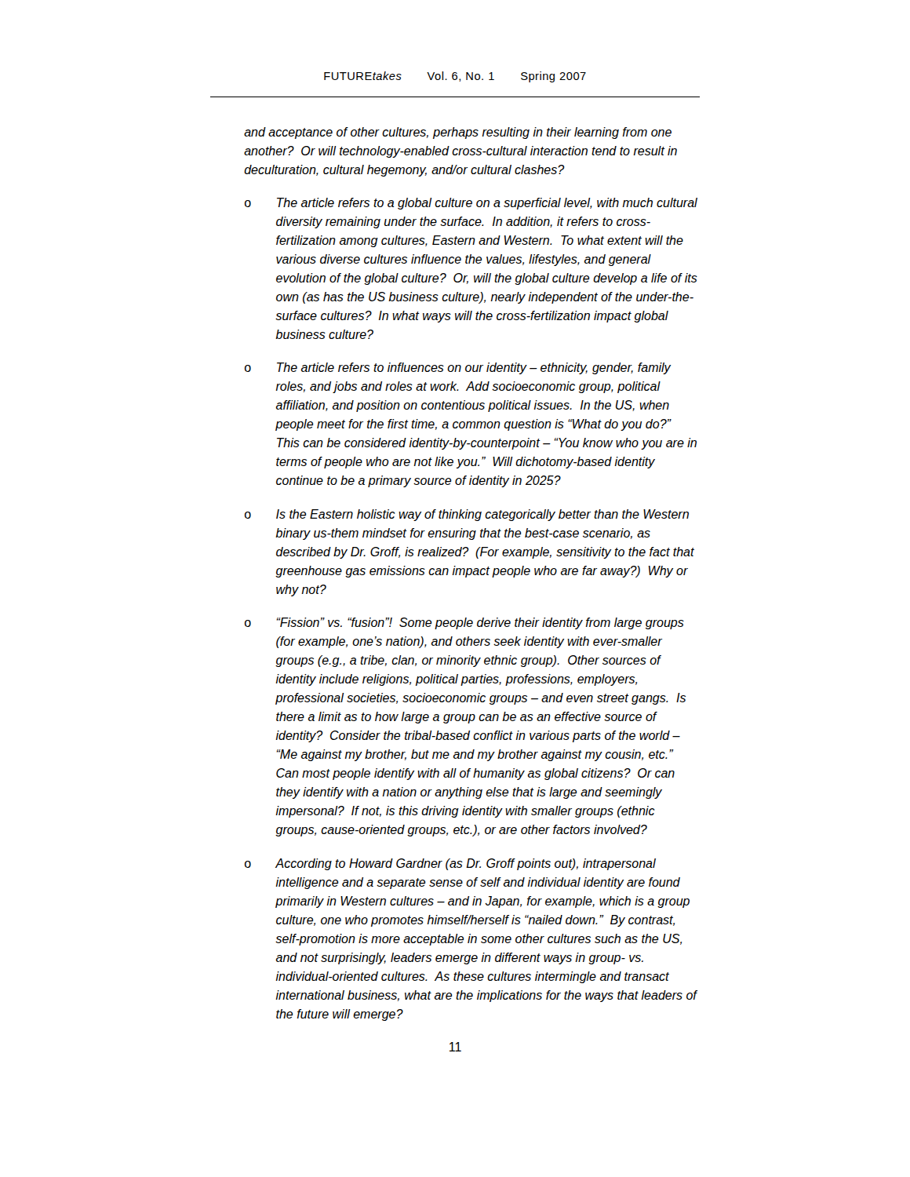FUTURE takes Vol. 6, No. 1 Spring 2007
and acceptance of other cultures, perhaps resulting in their learning from one another? Or will technology-enabled cross-cultural interaction tend to result in deculturation, cultural hegemony, and/or cultural clashes?
The article refers to a global culture on a superficial level, with much cultural diversity remaining under the surface. In addition, it refers to cross-fertilization among cultures, Eastern and Western. To what extent will the various diverse cultures influence the values, lifestyles, and general evolution of the global culture? Or, will the global culture develop a life of its own (as has the US business culture), nearly independent of the under-the-surface cultures? In what ways will the cross-fertilization impact global business culture?
The article refers to influences on our identity – ethnicity, gender, family roles, and jobs and roles at work. Add socioeconomic group, political affiliation, and position on contentious political issues. In the US, when people meet for the first time, a common question is “What do you do?” This can be considered identity-by-counterpoint – “You know who you are in terms of people who are not like you.” Will dichotomy-based identity continue to be a primary source of identity in 2025?
Is the Eastern holistic way of thinking categorically better than the Western binary us-them mindset for ensuring that the best-case scenario, as described by Dr. Groff, is realized? (For example, sensitivity to the fact that greenhouse gas emissions can impact people who are far away?) Why or why not?
“Fission” vs. “fusion”! Some people derive their identity from large groups (for example, one’s nation), and others seek identity with ever-smaller groups (e.g., a tribe, clan, or minority ethnic group). Other sources of identity include religions, political parties, professions, employers, professional societies, socioeconomic groups – and even street gangs. Is there a limit as to how large a group can be as an effective source of identity? Consider the tribal-based conflict in various parts of the world – “Me against my brother, but me and my brother against my cousin, etc.” Can most people identify with all of humanity as global citizens? Or can they identify with a nation or anything else that is large and seemingly impersonal? If not, is this driving identity with smaller groups (ethnic groups, cause-oriented groups, etc.), or are other factors involved?
According to Howard Gardner (as Dr. Groff points out), intrapersonal intelligence and a separate sense of self and individual identity are found primarily in Western cultures – and in Japan, for example, which is a group culture, one who promotes himself/herself is “nailed down.” By contrast, self-promotion is more acceptable in some other cultures such as the US, and not surprisingly, leaders emerge in different ways in group- vs. individual-oriented cultures. As these cultures intermingle and transact international business, what are the implications for the ways that leaders of the future will emerge?
11